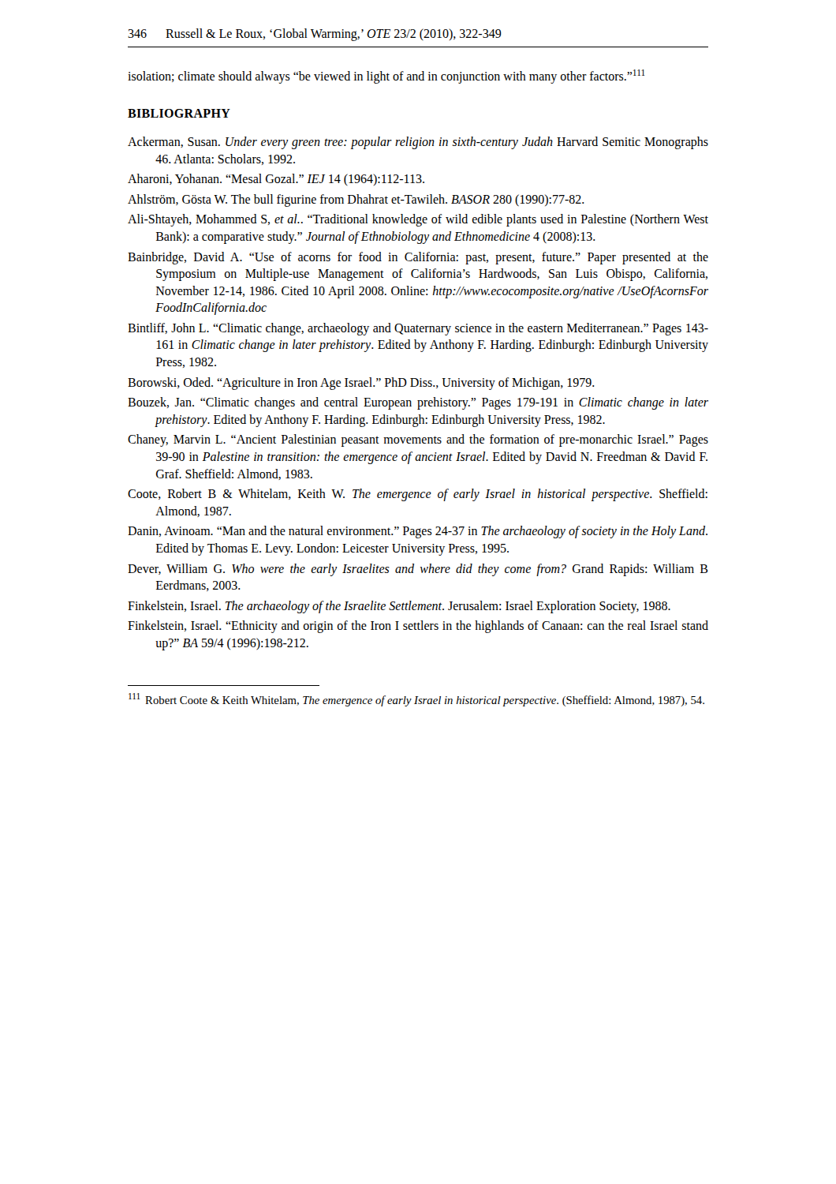346 Russell & Le Roux, ‘Global Warming,’ OTE 23/2 (2010), 322-349
isolation; climate should always “be viewed in light of and in conjunction with many other factors.”111
BIBLIOGRAPHY
Ackerman, Susan. Under every green tree: popular religion in sixth-century Judah Harvard Semitic Monographs 46. Atlanta: Scholars, 1992.
Aharoni, Yohanan. “Mesal Gozal.” IEJ 14 (1964):112-113.
Ahlström, Gösta W. The bull figurine from Dhahrat et-Tawileh. BASOR 280 (1990):77-82.
Ali-Shtayeh, Mohammed S, et al.. “Traditional knowledge of wild edible plants used in Palestine (Northern West Bank): a comparative study.” Journal of Ethnobiology and Ethnomedicine 4 (2008):13.
Bainbridge, David A. “Use of acorns for food in California: past, present, future.” Paper presented at the Symposium on Multiple-use Management of California’s Hardwoods, San Luis Obispo, California, November 12-14, 1986. Cited 10 April 2008. Online: http://www.ecocomposite.org/native /UseOfAcornsFor FoodInCalifornia.doc
Bintliff, John L. “Climatic change, archaeology and Quaternary science in the eastern Mediterranean.” Pages 143-161 in Climatic change in later prehistory. Edited by Anthony F. Harding. Edinburgh: Edinburgh University Press, 1982.
Borowski, Oded. “Agriculture in Iron Age Israel.” PhD Diss., University of Michigan, 1979.
Bouzek, Jan. “Climatic changes and central European prehistory.” Pages 179-191 in Climatic change in later prehistory. Edited by Anthony F. Harding. Edinburgh: Edinburgh University Press, 1982.
Chaney, Marvin L. “Ancient Palestinian peasant movements and the formation of pre-monarchic Israel.” Pages 39-90 in Palestine in transition: the emergence of ancient Israel. Edited by David N. Freedman & David F. Graf. Sheffield: Almond, 1983.
Coote, Robert B & Whitelam, Keith W. The emergence of early Israel in historical perspective. Sheffield: Almond, 1987.
Danin, Avinoam. “Man and the natural environment.” Pages 24-37 in The archaeology of society in the Holy Land. Edited by Thomas E. Levy. London: Leicester University Press, 1995.
Dever, William G. Who were the early Israelites and where did they come from? Grand Rapids: William B Eerdmans, 2003.
Finkelstein, Israel. The archaeology of the Israelite Settlement. Jerusalem: Israel Exploration Society, 1988.
Finkelstein, Israel. “Ethnicity and origin of the Iron I settlers in the highlands of Canaan: can the real Israel stand up?” BA 59/4 (1996):198-212.
111 Robert Coote & Keith Whitelam, The emergence of early Israel in historical perspective. (Sheffield: Almond, 1987), 54.